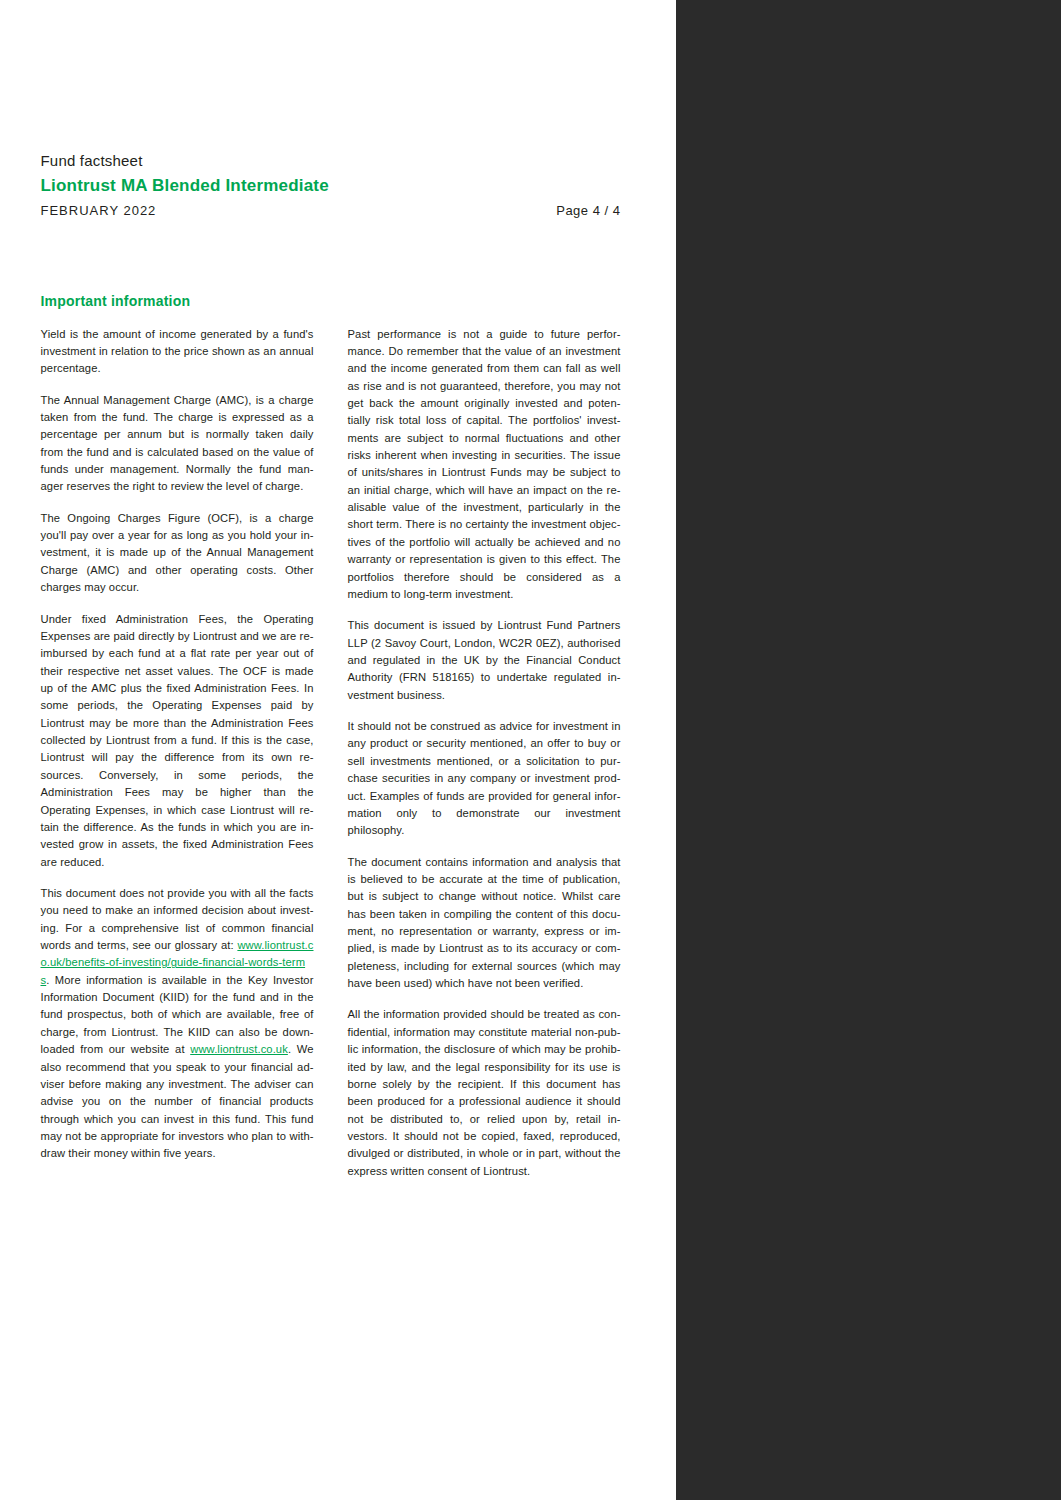Fund factsheet
Liontrust MA Blended Intermediate
FEBRUARY 2022
Page 4 / 4
Important information
Yield is the amount of income generated by a fund's investment in relation to the price shown as an annual percentage.
The Annual Management Charge (AMC), is a charge taken from the fund. The charge is expressed as a percentage per annum but is normally taken daily from the fund and is calculated based on the value of funds under management. Normally the fund manager reserves the right to review the level of charge.
The Ongoing Charges Figure (OCF), is a charge you'll pay over a year for as long as you hold your investment, it is made up of the Annual Management Charge (AMC) and other operating costs. Other charges may occur.
Under fixed Administration Fees, the Operating Expenses are paid directly by Liontrust and we are reimbursed by each fund at a flat rate per year out of their respective net asset values. The OCF is made up of the AMC plus the fixed Administration Fees. In some periods, the Operating Expenses paid by Liontrust may be more than the Administration Fees collected by Liontrust from a fund. If this is the case, Liontrust will pay the difference from its own resources. Conversely, in some periods, the Administration Fees may be higher than the Operating Expenses, in which case Liontrust will retain the difference. As the funds in which you are invested grow in assets, the fixed Administration Fees are reduced.
This document does not provide you with all the facts you need to make an informed decision about investing. For a comprehensive list of common financial words and terms, see our glossary at: www.liontrust.co.uk/benefits-of-investing/guide-financial-words-terms. More information is available in the Key Investor Information Document (KIID) for the fund and in the fund prospectus, both of which are available, free of charge, from Liontrust. The KIID can also be downloaded from our website at www.liontrust.co.uk. We also recommend that you speak to your financial adviser before making any investment. The adviser can advise you on the number of financial products through which you can invest in this fund. This fund may not be appropriate for investors who plan to withdraw their money within five years.
Past performance is not a guide to future performance. Do remember that the value of an investment and the income generated from them can fall as well as rise and is not guaranteed, therefore, you may not get back the amount originally invested and potentially risk total loss of capital. The portfolios' investments are subject to normal fluctuations and other risks inherent when investing in securities. The issue of units/shares in Liontrust Funds may be subject to an initial charge, which will have an impact on the realisable value of the investment, particularly in the short term. There is no certainty the investment objectives of the portfolio will actually be achieved and no warranty or representation is given to this effect. The portfolios therefore should be considered as a medium to long-term investment.
This document is issued by Liontrust Fund Partners LLP (2 Savoy Court, London, WC2R 0EZ), authorised and regulated in the UK by the Financial Conduct Authority (FRN 518165) to undertake regulated investment business.
It should not be construed as advice for investment in any product or security mentioned, an offer to buy or sell investments mentioned, or a solicitation to purchase securities in any company or investment product. Examples of funds are provided for general information only to demonstrate our investment philosophy.
The document contains information and analysis that is believed to be accurate at the time of publication, but is subject to change without notice. Whilst care has been taken in compiling the content of this document, no representation or warranty, express or implied, is made by Liontrust as to its accuracy or completeness, including for external sources (which may have been used) which have not been verified.
All the information provided should be treated as confidential, information may constitute material non-public information, the disclosure of which may be prohibited by law, and the legal responsibility for its use is borne solely by the recipient. If this document has been produced for a professional audience it should not be distributed to, or relied upon by, retail investors. It should not be copied, faxed, reproduced, divulged or distributed, in whole or in part, without the express written consent of Liontrust.